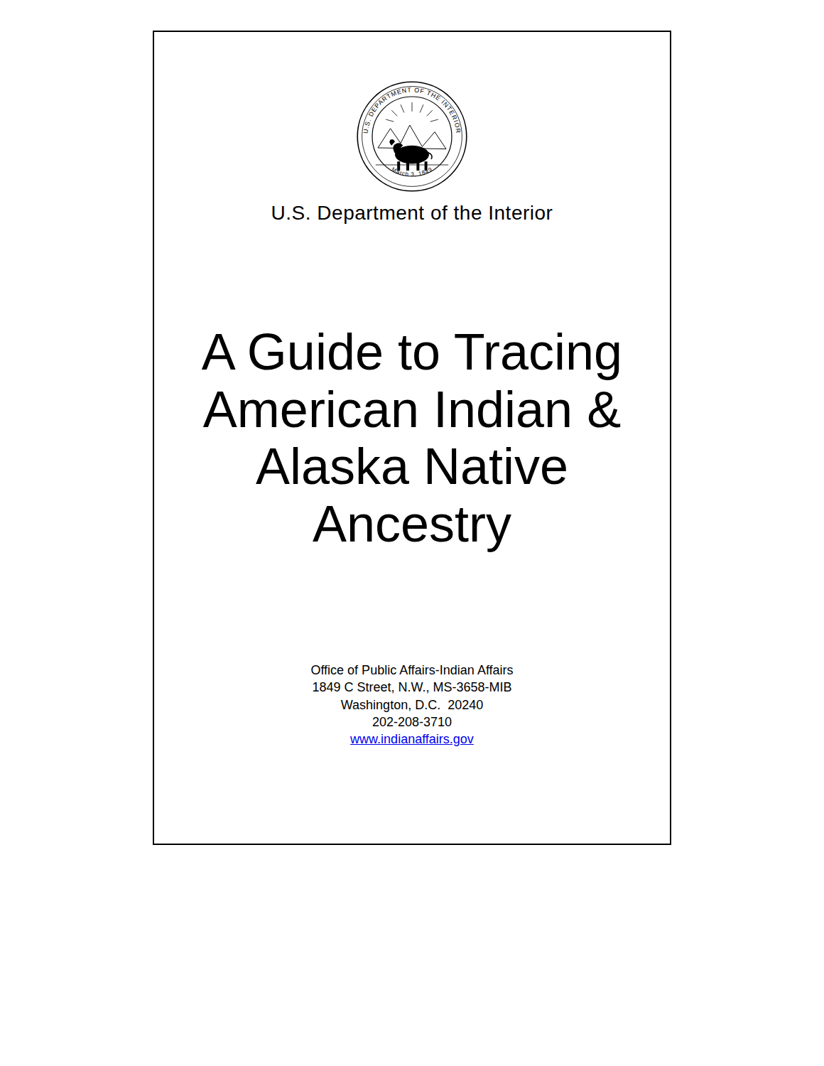U.S. DEPARTMENT OF THE INTERIOR March 3, 1849
U.S. Department of the Interior
A Guide to Tracing American Indian & Alaska Native Ancestry
Office of Public Affairs-Indian Affairs
1849 C Street, N.W., MS-3658-MIB
Washington, D.C. 20240
202-208-3710
www.indianaffairs.gov